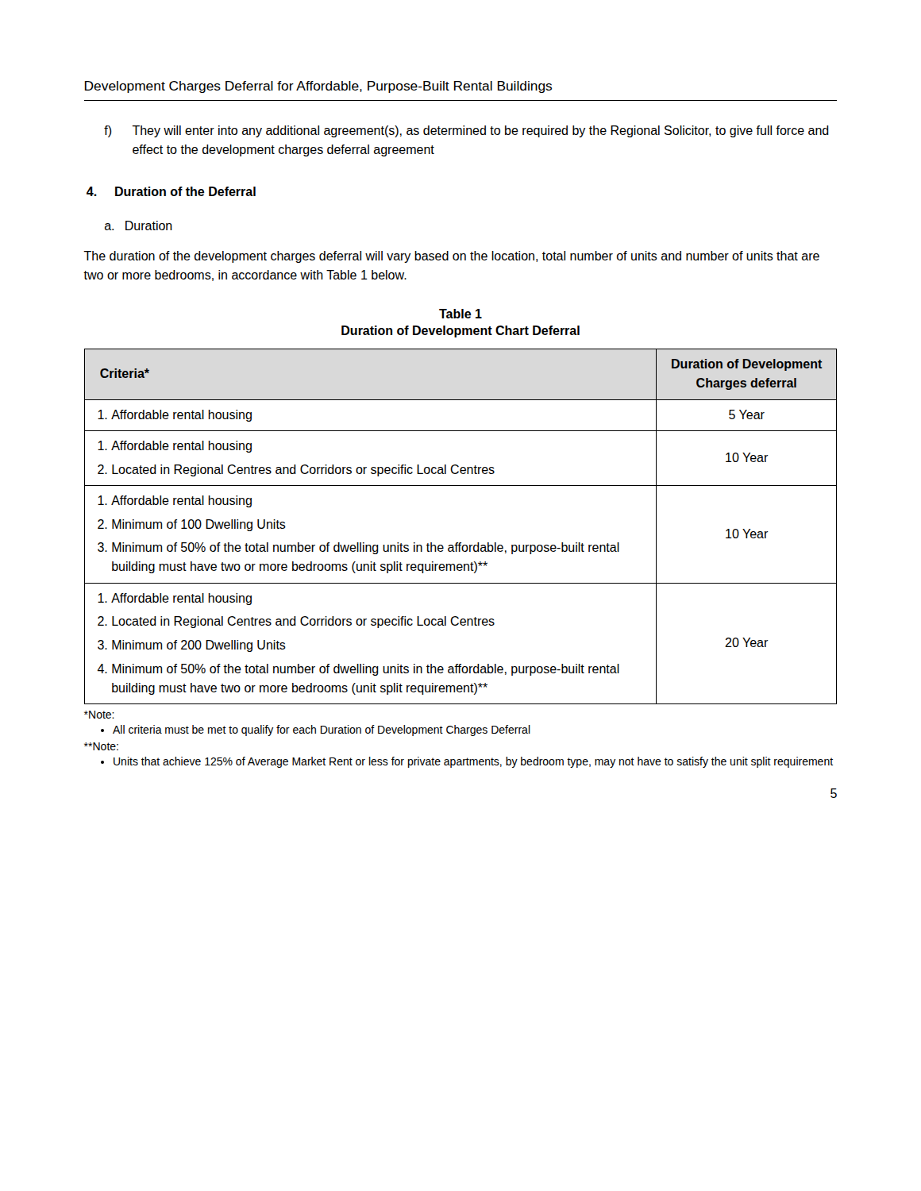Development Charges Deferral for Affordable, Purpose-Built Rental Buildings
f)
They will enter into any additional agreement(s), as determined to be required by the Regional Solicitor, to give full force and effect to the development charges deferral agreement
4.
Duration of the Deferral
a.
Duration
The duration of the development charges deferral will vary based on the location, total number of units and number of units that are two or more bedrooms, in accordance with Table 1 below.
Table 1
Duration of Development Chart Deferral
| Criteria* | Duration of Development Charges deferral |
| --- | --- |
| Affordable rental housing | 5 Year |
| Affordable rental housing Located in Regional Centres and Corridors or specific Local Centres | 10 Year |
| Affordable rental housing Minimum of 100 Dwelling Units Minimum of 50% of the total number of dwelling units in the affordable, purpose-built rental building must have two or more bedrooms (unit split requirement)** | 10 Year |
| Affordable rental housing Located in Regional Centres and Corridors or specific Local Centres Minimum of 200 Dwelling Units Minimum of 50% of the total number of dwelling units in the affordable, purpose-built rental building must have two or more bedrooms (unit split requirement)** | 20 Year |
*Note:
All criteria must be met to qualify for each Duration of Development Charges Deferral
**Note:
Units that achieve 125% of Average Market Rent or less for private apartments, by bedroom type, may not have to satisfy the unit split requirement
5